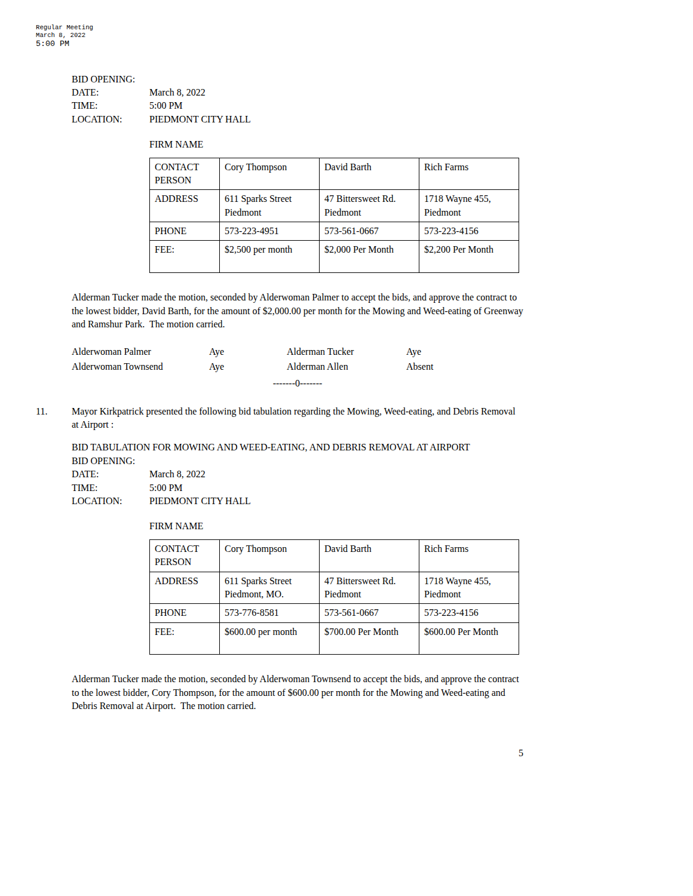Regular Meeting
March 8, 2022
5:00 PM
BID OPENING:
DATE: March 8, 2022
TIME: 5:00 PM
LOCATION: PIEDMONT CITY HALL
FIRM NAME
| CONTACT PERSON | Cory Thompson | David Barth | Rich Farms |
| ADDRESS | 611 Sparks Street Piedmont | 47 Bittersweet Rd. Piedmont | 1718 Wayne 455, Piedmont |
| PHONE | 573-223-4951 | 573-561-0667 | 573-223-4156 |
| FEE: | $2,500 per month | $2,000 Per Month | $2,200 Per Month |
Alderman Tucker made the motion, seconded by Alderwoman Palmer to accept the bids, and approve the contract to the lowest bidder, David Barth, for the amount of $2,000.00 per month for the Mowing and Weed-eating of Greenway and Ramshur Park. The motion carried.
| Alderwoman Palmer | Aye | Alderman Tucker | Aye |
| Alderwoman Townsend | Aye | Alderman Allen | Absent |
-------0-------
11.
Mayor Kirkpatrick presented the following bid tabulation regarding the Mowing, Weed-eating, and Debris Removal at Airport :
BID TABULATION FOR MOWING AND WEED-EATING, AND DEBRIS REMOVAL AT AIRPORT
BID OPENING:
DATE: March 8, 2022
TIME: 5:00 PM
LOCATION: PIEDMONT CITY HALL
FIRM NAME
| CONTACT PERSON | Cory Thompson | David Barth | Rich Farms |
| ADDRESS | 611 Sparks Street Piedmont, MO. | 47 Bittersweet Rd. Piedmont | 1718 Wayne 455, Piedmont |
| PHONE | 573-776-8581 | 573-561-0667 | 573-223-4156 |
| FEE: | $600.00 per month | $700.00 Per Month | $600.00 Per Month |
Alderman Tucker made the motion, seconded by Alderwoman Townsend to accept the bids, and approve the contract to the lowest bidder, Cory Thompson, for the amount of $600.00 per month for the Mowing and Weed-eating and Debris Removal at Airport. The motion carried.
5